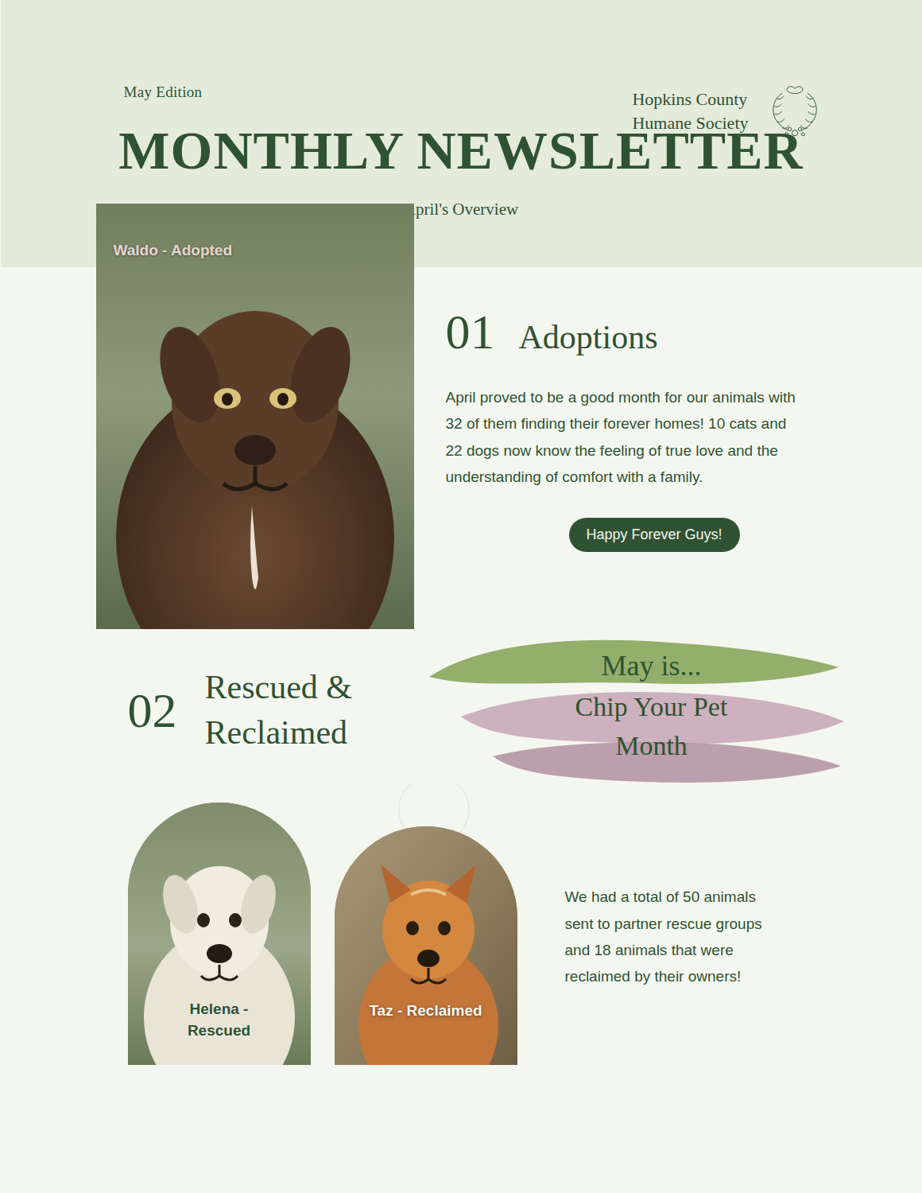May Edition
Hopkins County
Humane Society
MONTHLY NEWSLETTER
April's Overview
Waldo - Adopted
01
Adoptions
April proved to be a good month for our animals with 32 of them finding their forever homes! 10 cats and 22 dogs now know the feeling of true love and the understanding of comfort with a family.
Happy Forever Guys!
May is...
Chip Your Pet
Month
02
Rescued &
Reclaimed
Helena -
Rescued
Taz - Reclaimed
We had a total of 50 animals sent to partner rescue groups and 18 animals that were reclaimed by their owners!